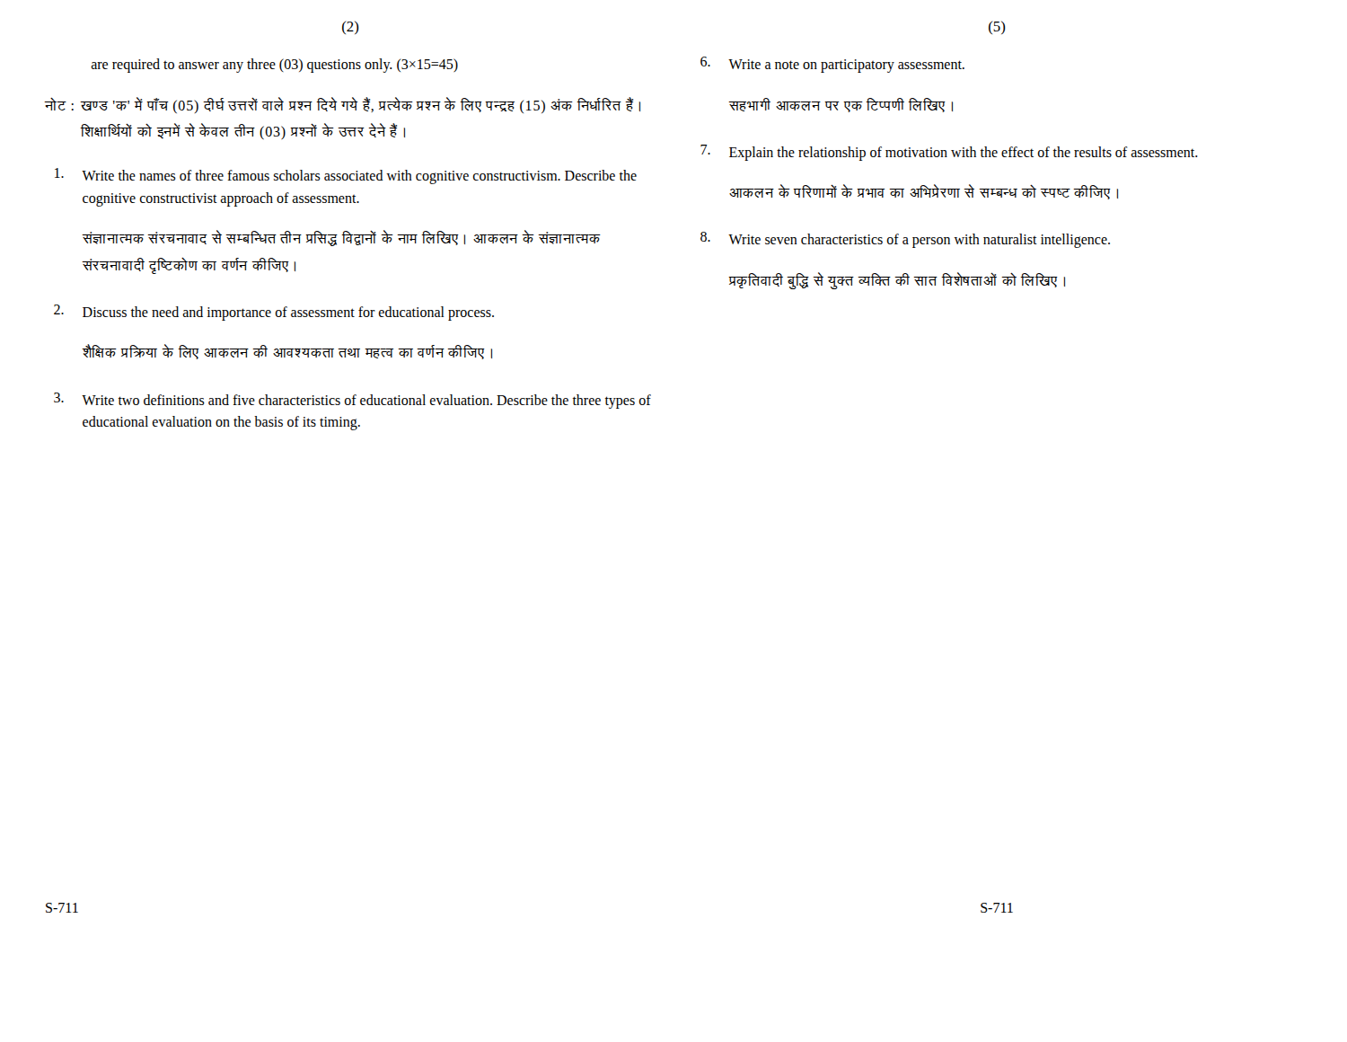(2)
are required to answer any three (03) questions only. (3×15=45)
नोट : खण्ड 'क' में पाँच (05) दीर्घ उत्तरों वाले प्रश्न दिये गये हैं, प्रत्येक प्रश्न के लिए पन्द्रह (15) अंक निर्धारित हैं। शिक्षार्थियों को इनमें से केवल तीन (03) प्रश्नों के उत्तर देने हैं।
Write the names of three famous scholars associated with cognitive constructivism. Describe the cognitive constructivist approach of assessment.
संज्ञानात्मक संरचनावाद से सम्बन्धित तीन प्रसिद्ध विद्वानों के नाम लिखिए। आकलन के संज्ञानात्मक संरचनावादी दृष्टिकोण का वर्णन कीजिए।
Discuss the need and importance of assessment for educational process.
शैक्षिक प्रक्रिया के लिए आकलन की आवश्यकता तथा महत्व का वर्णन कीजिए।
Write two definitions and five characteristics of educational evaluation. Describe the three types of educational evaluation on the basis of its timing.
S-711
(5)
Write a note on participatory assessment.
सहभागी आकलन पर एक टिप्पणी लिखिए।
Explain the relationship of motivation with the effect of the results of assessment.
आकलन के परिणामों के प्रभाव का अभिप्रेरणा से सम्बन्ध को स्पष्ट कीजिए।
Write seven characteristics of a person with naturalist intelligence.
प्रकृतिवादी बुद्धि से युक्त व्यक्ति की सात विशेषताओं को लिखिए।
S-711